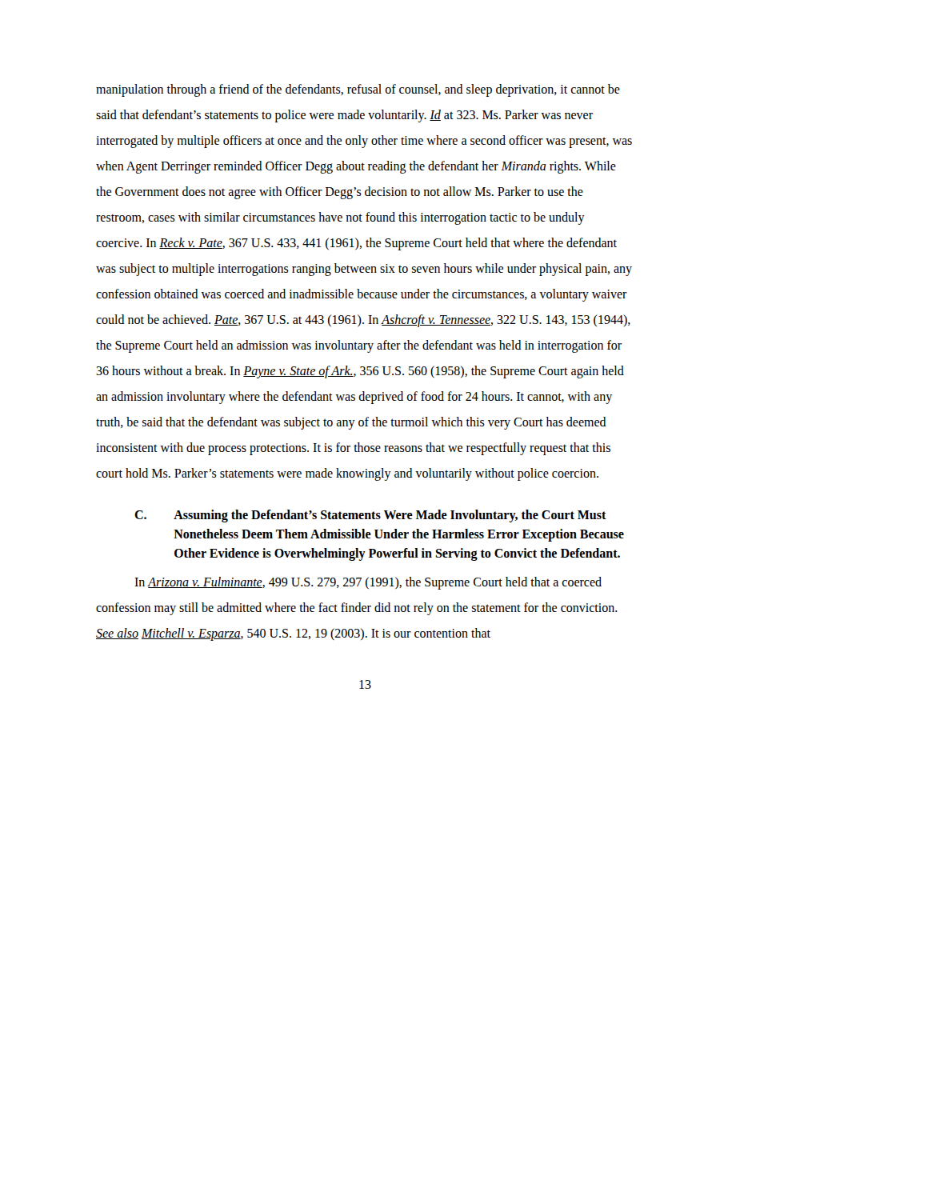manipulation through a friend of the defendants, refusal of counsel, and sleep deprivation, it cannot be said that defendant’s statements to police were made voluntarily. Id at 323. Ms. Parker was never interrogated by multiple officers at once and the only other time where a second officer was present, was when Agent Derringer reminded Officer Degg about reading the defendant her Miranda rights. While the Government does not agree with Officer Degg’s decision to not allow Ms. Parker to use the restroom, cases with similar circumstances have not found this interrogation tactic to be unduly coercive. In Reck v. Pate, 367 U.S. 433, 441 (1961), the Supreme Court held that where the defendant was subject to multiple interrogations ranging between six to seven hours while under physical pain, any confession obtained was coerced and inadmissible because under the circumstances, a voluntary waiver could not be achieved. Pate, 367 U.S. at 443 (1961). In Ashcroft v. Tennessee, 322 U.S. 143, 153 (1944), the Supreme Court held an admission was involuntary after the defendant was held in interrogation for 36 hours without a break. In Payne v. State of Ark., 356 U.S. 560 (1958), the Supreme Court again held an admission involuntary where the defendant was deprived of food for 24 hours. It cannot, with any truth, be said that the defendant was subject to any of the turmoil which this very Court has deemed inconsistent with due process protections. It is for those reasons that we respectfully request that this court hold Ms. Parker’s statements were made knowingly and voluntarily without police coercion.
C. Assuming the Defendant’s Statements Were Made Involuntary, the Court Must Nonetheless Deem Them Admissible Under the Harmless Error Exception Because Other Evidence is Overwhelmingly Powerful in Serving to Convict the Defendant.
In Arizona v. Fulminante, 499 U.S. 279, 297 (1991), the Supreme Court held that a coerced confession may still be admitted where the fact finder did not rely on the statement for the conviction. See also Mitchell v. Esparza, 540 U.S. 12, 19 (2003). It is our contention that
13